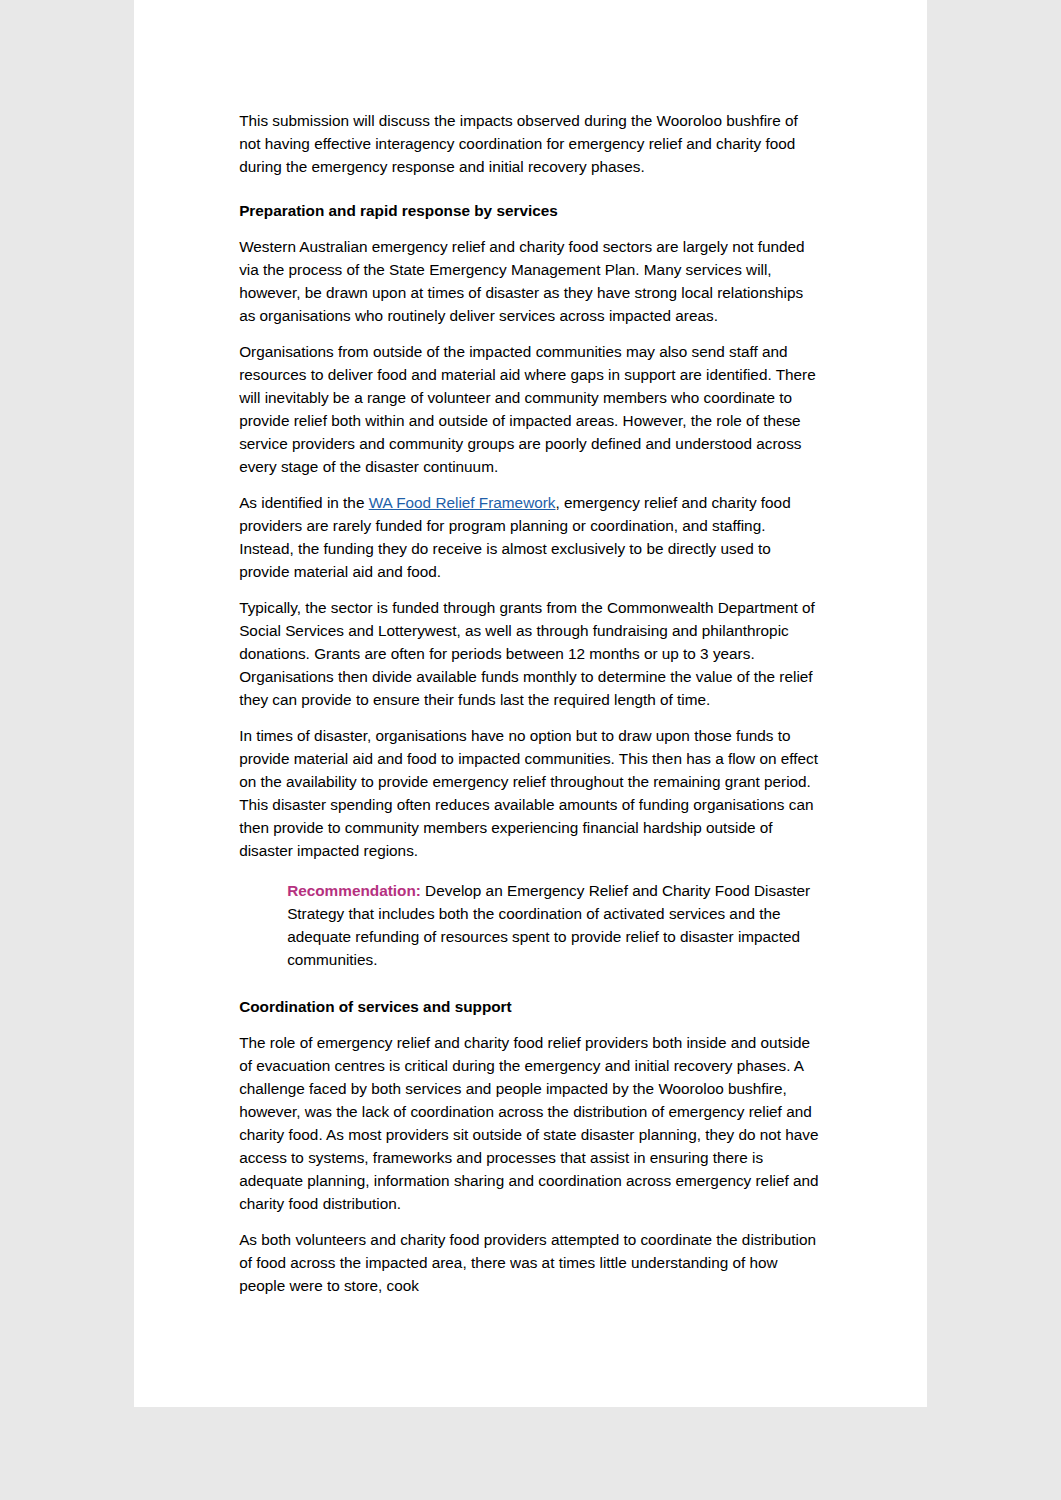This submission will discuss the impacts observed during the Wooroloo bushfire of not having effective interagency coordination for emergency relief and charity food during the emergency response and initial recovery phases.
Preparation and rapid response by services
Western Australian emergency relief and charity food sectors are largely not funded via the process of the State Emergency Management Plan. Many services will, however, be drawn upon at times of disaster as they have strong local relationships as organisations who routinely deliver services across impacted areas.
Organisations from outside of the impacted communities may also send staff and resources to deliver food and material aid where gaps in support are identified. There will inevitably be a range of volunteer and community members who coordinate to provide relief both within and outside of impacted areas. However, the role of these service providers and community groups are poorly defined and understood across every stage of the disaster continuum.
As identified in the WA Food Relief Framework, emergency relief and charity food providers are rarely funded for program planning or coordination, and staffing. Instead, the funding they do receive is almost exclusively to be directly used to provide material aid and food.
Typically, the sector is funded through grants from the Commonwealth Department of Social Services and Lotterywest, as well as through fundraising and philanthropic donations. Grants are often for periods between 12 months or up to 3 years. Organisations then divide available funds monthly to determine the value of the relief they can provide to ensure their funds last the required length of time.
In times of disaster, organisations have no option but to draw upon those funds to provide material aid and food to impacted communities. This then has a flow on effect on the availability to provide emergency relief throughout the remaining grant period. This disaster spending often reduces available amounts of funding organisations can then provide to community members experiencing financial hardship outside of disaster impacted regions.
Recommendation: Develop an Emergency Relief and Charity Food Disaster Strategy that includes both the coordination of activated services and the adequate refunding of resources spent to provide relief to disaster impacted communities.
Coordination of services and support
The role of emergency relief and charity food relief providers both inside and outside of evacuation centres is critical during the emergency and initial recovery phases. A challenge faced by both services and people impacted by the Wooroloo bushfire, however, was the lack of coordination across the distribution of emergency relief and charity food. As most providers sit outside of state disaster planning, they do not have access to systems, frameworks and processes that assist in ensuring there is adequate planning, information sharing and coordination across emergency relief and charity food distribution.
As both volunteers and charity food providers attempted to coordinate the distribution of food across the impacted area, there was at times little understanding of how people were to store, cook